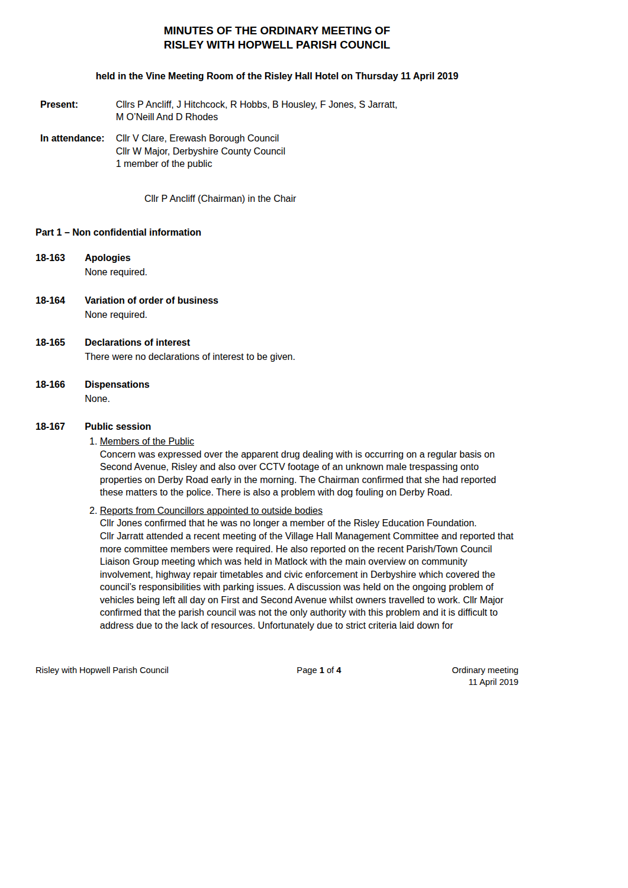MINUTES OF THE ORDINARY MEETING OF
RISLEY WITH HOPWELL PARISH COUNCIL
held in the Vine Meeting Room of the Risley Hall Hotel on Thursday 11 April 2019
| Present: | Cllrs P Ancliff, J Hitchcock, R Hobbs, B Housley, F Jones, S Jarratt, M O’Neill And D Rhodes |
| In attendance: | Cllr V Clare, Erewash Borough Council Cllr W Major, Derbyshire County Council 1 member of the public |
Cllr P Ancliff (Chairman) in the Chair
Part 1 – Non confidential information
18-163
Apologies
None required.
18-164
Variation of order of business
None required.
18-165
Declarations of interest
There were no declarations of interest to be given.
18-166
Dispensations
None.
18-167
Public session
Members of the Public
Concern was expressed over the apparent drug dealing with is occurring on a regular basis on Second Avenue, Risley and also over CCTV footage of an unknown male trespassing onto properties on Derby Road early in the morning. The Chairman confirmed that she had reported these matters to the police. There is also a problem with dog fouling on Derby Road.
Reports from Councillors appointed to outside bodies
Cllr Jones confirmed that he was no longer a member of the Risley Education Foundation.
Cllr Jarratt attended a recent meeting of the Village Hall Management Committee and reported that more committee members were required. He also reported on the recent Parish/Town Council Liaison Group meeting which was held in Matlock with the main overview on community involvement, highway repair timetables and civic enforcement in Derbyshire which covered the council’s responsibilities with parking issues. A discussion was held on the ongoing problem of vehicles being left all day on First and Second Avenue whilst owners travelled to work. Cllr Major confirmed that the parish council was not the only authority with this problem and it is difficult to address due to the lack of resources. Unfortunately due to strict criteria laid down for
Risley with Hopwell Parish Council
Page 1 of 4
Ordinary meeting
11 April 2019